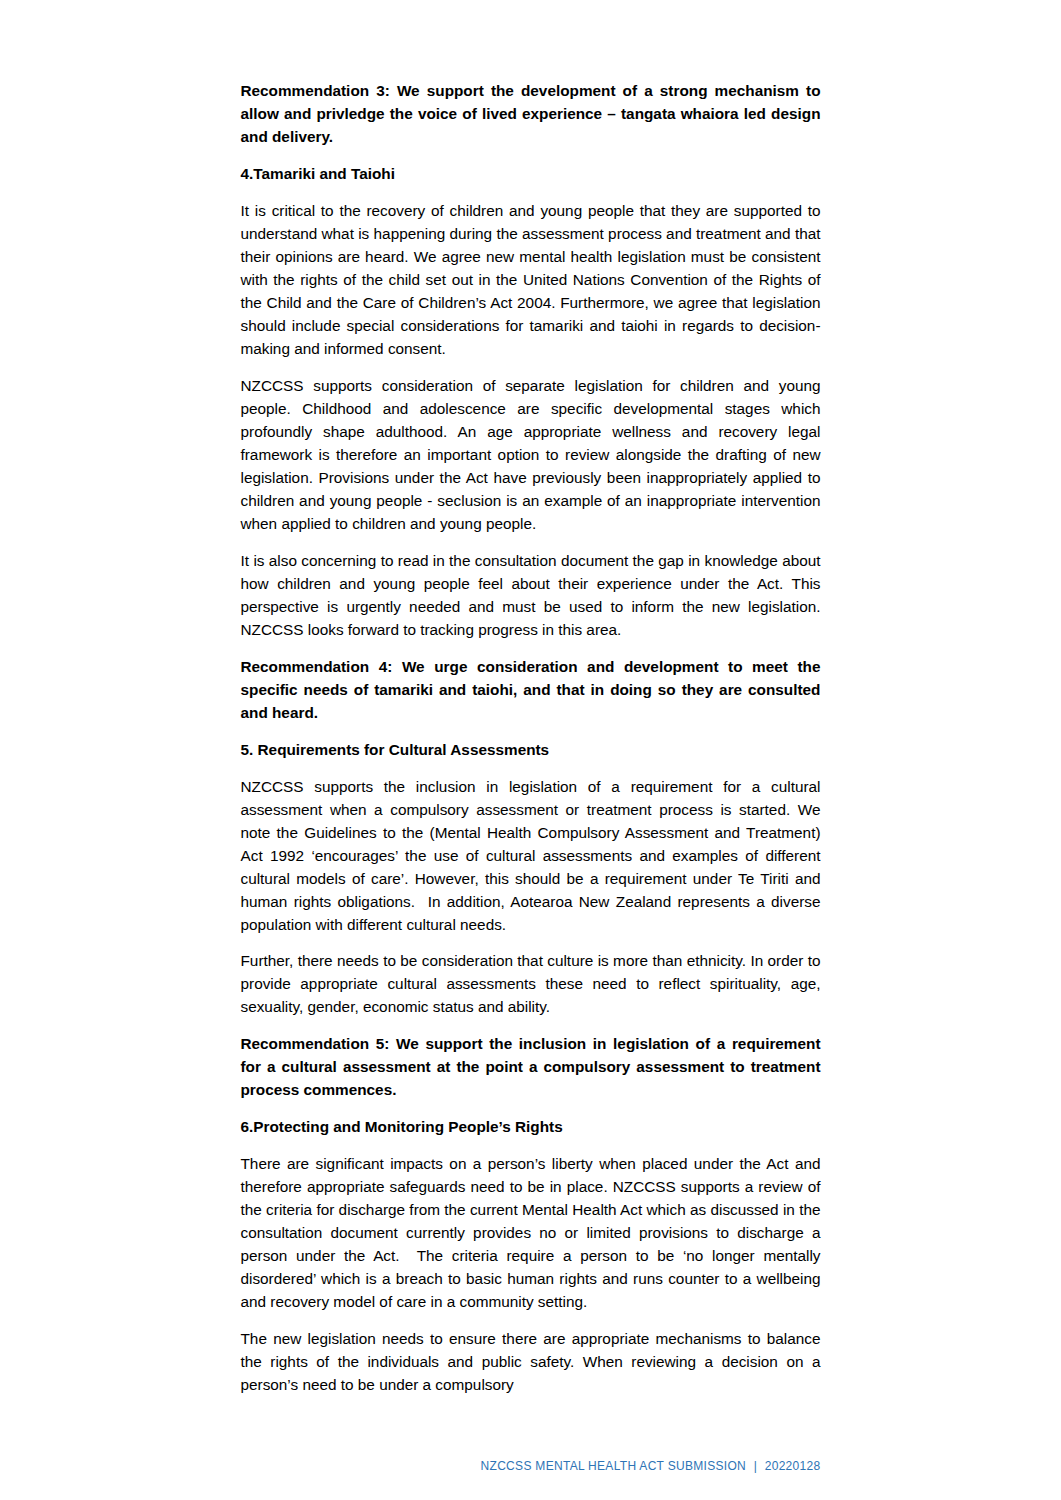Recommendation 3: We support the development of a strong mechanism to allow and privledge the voice of lived experience – tangata whaiora led design and delivery.
4.Tamariki and Taiohi
It is critical to the recovery of children and young people that they are supported to understand what is happening during the assessment process and treatment and that their opinions are heard. We agree new mental health legislation must be consistent with the rights of the child set out in the United Nations Convention of the Rights of the Child and the Care of Children’s Act 2004. Furthermore, we agree that legislation should include special considerations for tamariki and taiohi in regards to decision-making and informed consent.
NZCCSS supports consideration of separate legislation for children and young people. Childhood and adolescence are specific developmental stages which profoundly shape adulthood. An age appropriate wellness and recovery legal framework is therefore an important option to review alongside the drafting of new legislation. Provisions under the Act have previously been inappropriately applied to children and young people - seclusion is an example of an inappropriate intervention when applied to children and young people.
It is also concerning to read in the consultation document the gap in knowledge about how children and young people feel about their experience under the Act. This perspective is urgently needed and must be used to inform the new legislation. NZCCSS looks forward to tracking progress in this area.
Recommendation 4: We urge consideration and development to meet the specific needs of tamariki and taiohi, and that in doing so they are consulted and heard.
5. Requirements for Cultural Assessments
NZCCSS supports the inclusion in legislation of a requirement for a cultural assessment when a compulsory assessment or treatment process is started. We note the Guidelines to the (Mental Health Compulsory Assessment and Treatment) Act 1992 ‘encourages’ the use of cultural assessments and examples of different cultural models of care’. However, this should be a requirement under Te Tiriti and human rights obligations. In addition, Aotearoa New Zealand represents a diverse population with different cultural needs.
Further, there needs to be consideration that culture is more than ethnicity. In order to provide appropriate cultural assessments these need to reflect spirituality, age, sexuality, gender, economic status and ability.
Recommendation 5: We support the inclusion in legislation of a requirement for a cultural assessment at the point a compulsory assessment to treatment process commences.
6.Protecting and Monitoring People’s Rights
There are significant impacts on a person’s liberty when placed under the Act and therefore appropriate safeguards need to be in place. NZCCSS supports a review of the criteria for discharge from the current Mental Health Act which as discussed in the consultation document currently provides no or limited provisions to discharge a person under the Act. The criteria require a person to be ‘no longer mentally disordered’ which is a breach to basic human rights and runs counter to a wellbeing and recovery model of care in a community setting.
The new legislation needs to ensure there are appropriate mechanisms to balance the rights of the individuals and public safety. When reviewing a decision on a person’s need to be under a compulsory
NZCCSS MENTAL HEALTH ACT SUBMISSION | 20220128